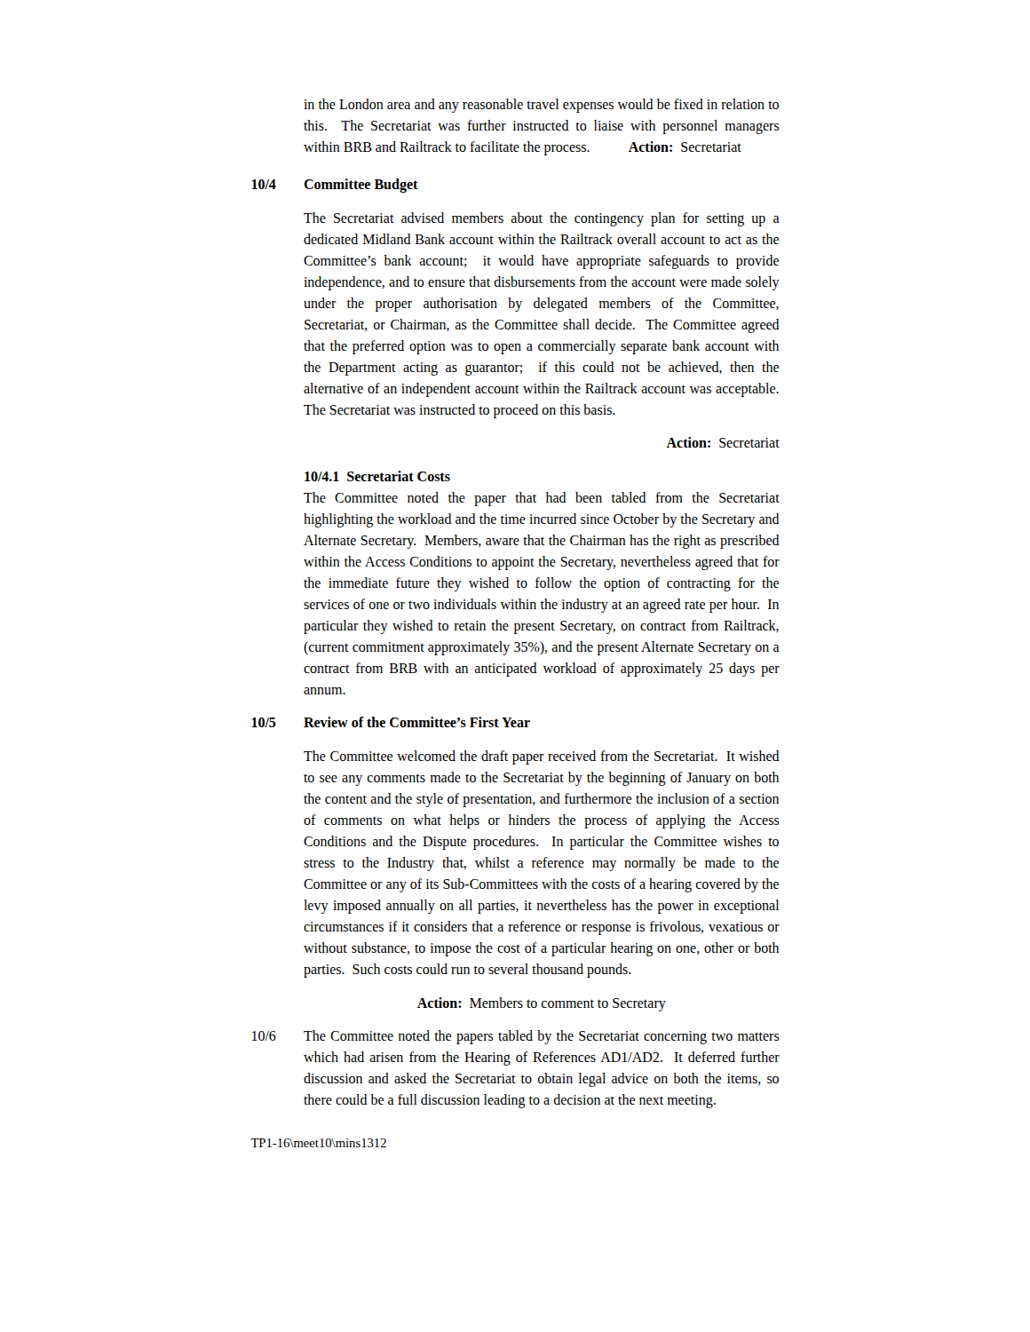in the London area and any reasonable travel expenses would be fixed in relation to this. The Secretariat was further instructed to liaise with personnel managers within BRB and Railtrack to facilitate the process. Action: Secretariat
10/4
Committee Budget
The Secretariat advised members about the contingency plan for setting up a dedicated Midland Bank account within the Railtrack overall account to act as the Committee’s bank account; it would have appropriate safeguards to provide independence, and to ensure that disbursements from the account were made solely under the proper authorisation by delegated members of the Committee, Secretariat, or Chairman, as the Committee shall decide. The Committee agreed that the preferred option was to open a commercially separate bank account with the Department acting as guarantor; if this could not be achieved, then the alternative of an independent account within the Railtrack account was acceptable. The Secretariat was instructed to proceed on this basis.
Action: Secretariat
10/4.1 Secretariat Costs
The Committee noted the paper that had been tabled from the Secretariat highlighting the workload and the time incurred since October by the Secretary and Alternate Secretary. Members, aware that the Chairman has the right as prescribed within the Access Conditions to appoint the Secretary, nevertheless agreed that for the immediate future they wished to follow the option of contracting for the services of one or two individuals within the industry at an agreed rate per hour. In particular they wished to retain the present Secretary, on contract from Railtrack, (current commitment approximately 35%), and the present Alternate Secretary on a contract from BRB with an anticipated workload of approximately 25 days per annum.
10/5
Review of the Committee’s First Year
The Committee welcomed the draft paper received from the Secretariat. It wished to see any comments made to the Secretariat by the beginning of January on both the content and the style of presentation, and furthermore the inclusion of a section of comments on what helps or hinders the process of applying the Access Conditions and the Dispute procedures. In particular the Committee wishes to stress to the Industry that, whilst a reference may normally be made to the Committee or any of its Sub-Committees with the costs of a hearing covered by the levy imposed annually on all parties, it nevertheless has the power in exceptional circumstances if it considers that a reference or response is frivolous, vexatious or without substance, to impose the cost of a particular hearing on one, other or both parties. Such costs could run to several thousand pounds.
Action: Members to comment to Secretary
10/6
The Committee noted the papers tabled by the Secretariat concerning two matters which had arisen from the Hearing of References AD1/AD2. It deferred further discussion and asked the Secretariat to obtain legal advice on both the items, so there could be a full discussion leading to a decision at the next meeting.
TP1-16\meet10\mins1312